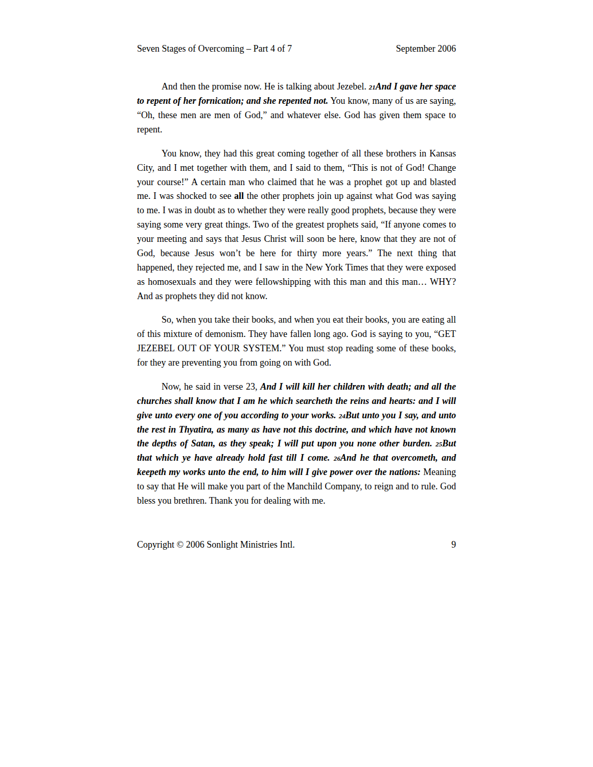Seven Stages of Overcoming – Part 4 of 7
September 2006
And then the promise now. He is talking about Jezebel. 21 And I gave her space to repent of her fornication; and she repented not. You know, many of us are saying, “Oh, these men are men of God,” and whatever else. God has given them space to repent.
You know, they had this great coming together of all these brothers in Kansas City, and I met together with them, and I said to them, “This is not of God! Change your course!” A certain man who claimed that he was a prophet got up and blasted me. I was shocked to see all the other prophets join up against what God was saying to me. I was in doubt as to whether they were really good prophets, because they were saying some very great things. Two of the greatest prophets said, “If anyone comes to your meeting and says that Jesus Christ will soon be here, know that they are not of God, because Jesus won’t be here for thirty more years.” The next thing that happened, they rejected me, and I saw in the New York Times that they were exposed as homosexuals and they were fellowshipping with this man and this man… WHY? And as prophets they did not know.
So, when you take their books, and when you eat their books, you are eating all of this mixture of demonism. They have fallen long ago. God is saying to you, “GET JEZEBEL OUT OF YOUR SYSTEM.” You must stop reading some of these books, for they are preventing you from going on with God.
Now, he said in verse 23, And I will kill her children with death; and all the churches shall know that I am he which searcheth the reins and hearts: and I will give unto every one of you according to your works. 24 But unto you I say, and unto the rest in Thyatira, as many as have not this doctrine, and which have not known the depths of Satan, as they speak; I will put upon you none other burden. 25 But that which ye have already hold fast till I come. 26 And he that overcometh, and keepeth my works unto the end, to him will I give power over the nations: Meaning to say that He will make you part of the Manchild Company, to reign and to rule. God bless you brethren. Thank you for dealing with me.
Copyright © 2006 Sonlight Ministries Intl.
9